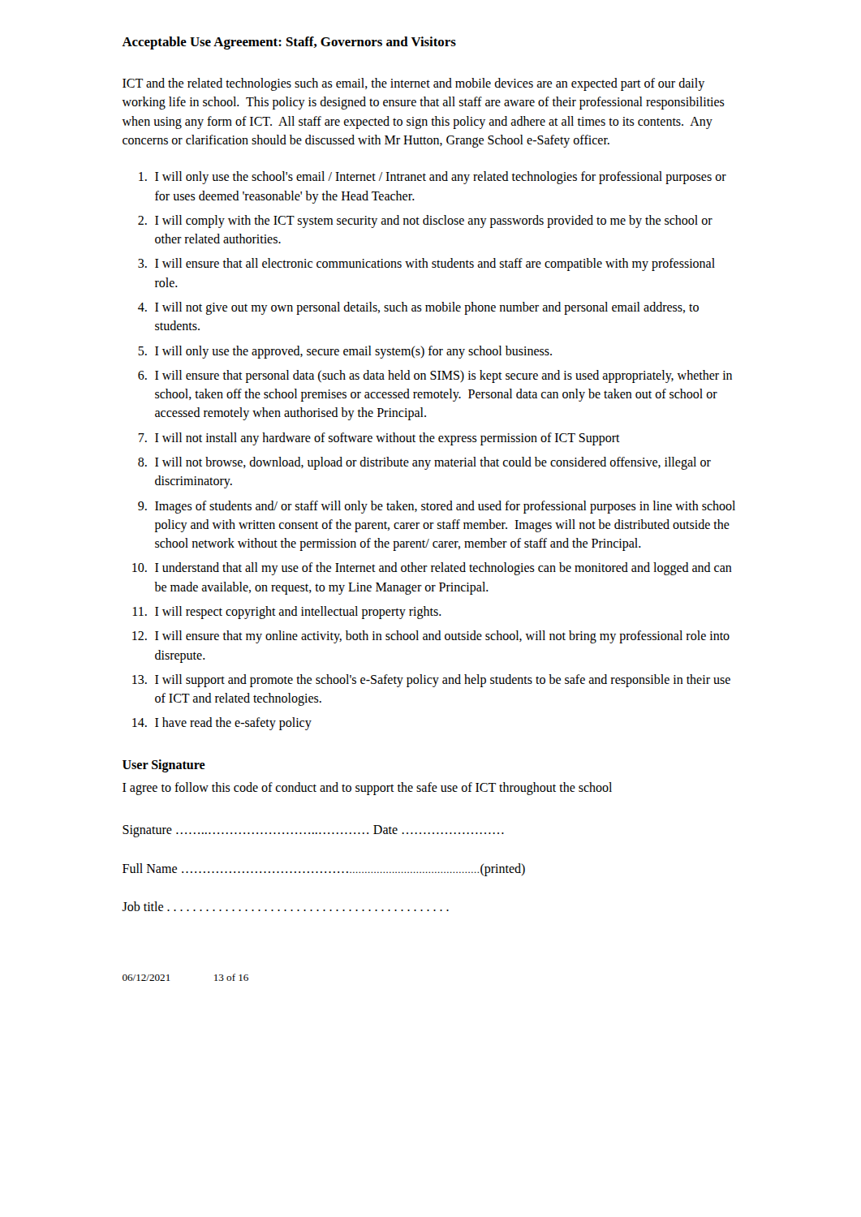Acceptable Use Agreement: Staff, Governors and Visitors
ICT and the related technologies such as email, the internet and mobile devices are an expected part of our daily working life in school. This policy is designed to ensure that all staff are aware of their professional responsibilities when using any form of ICT. All staff are expected to sign this policy and adhere at all times to its contents. Any concerns or clarification should be discussed with Mr Hutton, Grange School e-Safety officer.
I will only use the school's email / Internet / Intranet and any related technologies for professional purposes or for uses deemed 'reasonable' by the Head Teacher.
I will comply with the ICT system security and not disclose any passwords provided to me by the school or other related authorities.
I will ensure that all electronic communications with students and staff are compatible with my professional role.
I will not give out my own personal details, such as mobile phone number and personal email address, to students.
I will only use the approved, secure email system(s) for any school business.
I will ensure that personal data (such as data held on SIMS) is kept secure and is used appropriately, whether in school, taken off the school premises or accessed remotely. Personal data can only be taken out of school or accessed remotely when authorised by the Principal.
I will not install any hardware of software without the express permission of ICT Support
I will not browse, download, upload or distribute any material that could be considered offensive, illegal or discriminatory.
Images of students and/ or staff will only be taken, stored and used for professional purposes in line with school policy and with written consent of the parent, carer or staff member. Images will not be distributed outside the school network without the permission of the parent/ carer, member of staff and the Principal.
I understand that all my use of the Internet and other related technologies can be monitored and logged and can be made available, on request, to my Line Manager or Principal.
I will respect copyright and intellectual property rights.
I will ensure that my online activity, both in school and outside school, will not bring my professional role into disrepute.
I will support and promote the school's e-Safety policy and help students to be safe and responsible in their use of ICT and related technologies.
I have read the e-safety policy
User Signature
I agree to follow this code of conduct and to support the safe use of ICT throughout the school
Signature Date
Full Name ...........................................(printed)
Job title
06/12/2021 13 of 16